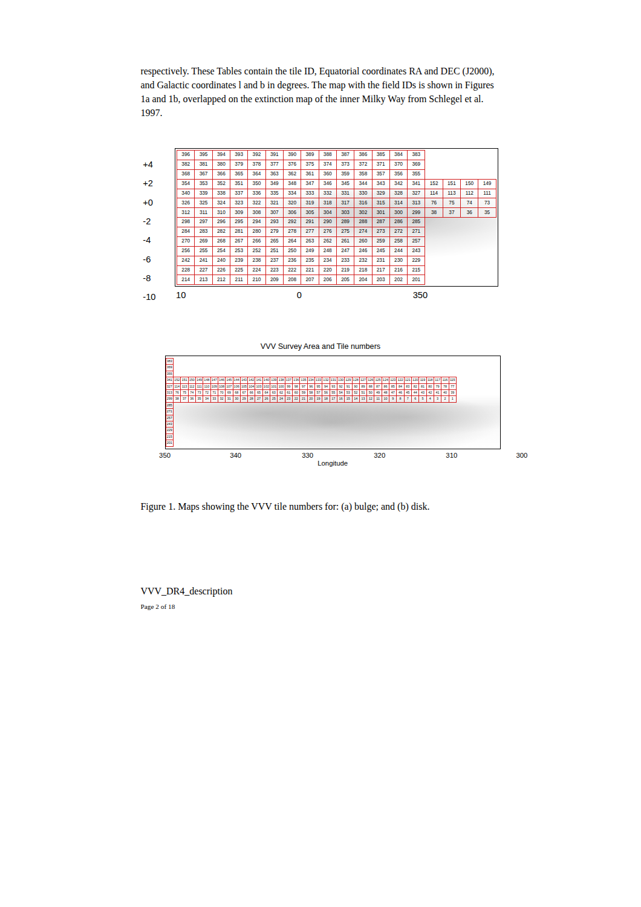respectively. These Tables contain the tile ID, Equatorial coordinates RA and DEC (J2000), and Galactic coordinates l and b in degrees. The map with the field IDs is shown in Figures 1a and 1b, overlapped on the extinction map of the inner Milky Way from Schlegel et al. 1997.
+4 +2 +0 -2 -4 -6 -8 -10
| 396 | 395 | 394 | 393 | 392 | 391 | 390 | 389 | 388 | 387 | 386 | 385 | 384 | 383 | | | | |
| 382 | 381 | 380 | 379 | 378 | 377 | 376 | 375 | 374 | 373 | 372 | 371 | 370 | 369 | | | | |
| 368 | 367 | 366 | 365 | 364 | 363 | 362 | 361 | 360 | 359 | 358 | 357 | 356 | 355 | | | | |
| 354 | 353 | 352 | 351 | 350 | 349 | 348 | 347 | 346 | 345 | 344 | 343 | 342 | 341 | 152 | 151 | 150 | 149 |
| 340 | 339 | 338 | 337 | 336 | 335 | 334 | 333 | 332 | 331 | 330 | 329 | 328 | 327 | 114 | 113 | 112 | 111 |
| 326 | 325 | 324 | 323 | 322 | 321 | 320 | 319 | 318 | 317 | 316 | 315 | 314 | 313 | 76 | 75 | 74 | 73 |
| 312 | 311 | 310 | 309 | 308 | 307 | 306 | 305 | 304 | 303 | 302 | 301 | 300 | 299 | 38 | 37 | 36 | 35 |
| 298 | 297 | 296 | 295 | 294 | 293 | 292 | 291 | 290 | 289 | 288 | 287 | 286 | 285 | | | | |
| 284 | 283 | 282 | 281 | 280 | 279 | 278 | 277 | 276 | 275 | 274 | 273 | 272 | 271 | | | | |
| 270 | 269 | 268 | 267 | 266 | 265 | 264 | 263 | 262 | 261 | 260 | 259 | 258 | 257 | | | | |
| 256 | 255 | 254 | 253 | 252 | 251 | 250 | 249 | 248 | 247 | 246 | 245 | 244 | 243 | | | | |
| 242 | 241 | 240 | 239 | 238 | 237 | 236 | 235 | 234 | 233 | 232 | 231 | 230 | 229 | | | | |
| 228 | 227 | 226 | 225 | 224 | 223 | 222 | 221 | 220 | 219 | 218 | 217 | 216 | 215 | | | | |
| 214 | 213 | 212 | 211 | 210 | 209 | 208 | 207 | 206 | 205 | 204 | 203 | 202 | 201 | | | | |
10 0 350
VVV Survey Area and Tile numbers
| 383 | |
| 369 | |
| 355 | |
| 341 | 152 | 151 | 150 | 149 | 148 | 147 | 146 | 145 | 144 | 143 | 142 | 141 | 140 | 139 | 138 | 137 | 136 | 135 | 134 | 133 | 132 | 131 | 130 | 129 | 128 | 127 | 126 | 125 | 124 | 123 | 122 | 121 | 120 | 119 | 118 | 117 | 116 | 115 |
| 327 | 114 | 113 | 112 | 111 | 110 | 109 | 108 | 107 | 106 | 105 | 104 | 103 | 102 | 101 | 100 | 99 | 98 | 97 | 96 | 95 | 94 | 93 | 92 | 91 | 90 | 89 | 88 | 87 | 86 | 85 | 84 | 83 | 82 | 81 | 80 | 79 | 78 | 77 |
| 313 | 76 | 75 | 74 | 73 | 72 | 71 | 70 | 69 | 68 | 67 | 66 | 65 | 64 | 63 | 62 | 61 | 60 | 59 | 58 | 57 | 56 | 55 | 54 | 53 | 52 | 51 | 50 | 49 | 48 | 47 | 46 | 45 | 44 | 43 | 42 | 41 | 40 | 39 |
| 299 | 38 | 37 | 36 | 35 | 34 | 33 | 32 | 31 | 30 | 29 | 28 | 27 | 26 | 25 | 24 | 23 | 22 | 21 | 20 | 19 | 18 | 17 | 16 | 15 | 14 | 13 | 12 | 11 | 10 | 9 | 8 | 7 | 6 | 5 | 4 | 3 | 2 | 1 |
| 285 | |
| 271 | |
| 257 | |
| 243 | |
| 229 | |
| 215 | |
| 201 | |
350 340 330 320 310 300 Longitude
Figure 1. Maps showing the VVV tile numbers for: (a) bulge; and (b) disk.
VVV_DR4_description
Page 2 of 18